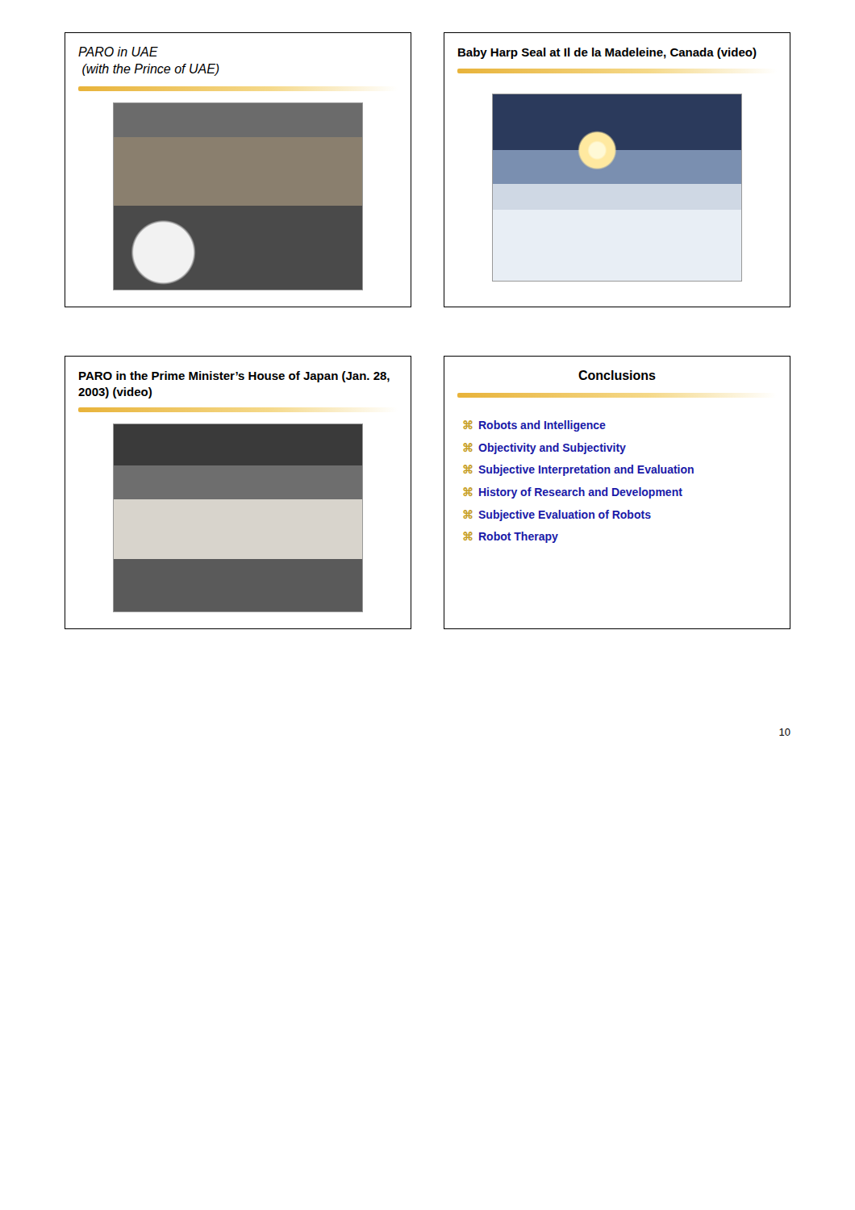PARO in UAE
(with the Prince of UAE)
Baby Harp Seal at Il de la Madeleine, Canada (video)
PARO in the Prime Minister’s House of Japan (Jan. 28, 2003) (video)
Conclusions
Robots and Intelligence
Objectivity and Subjectivity
Subjective Interpretation and Evaluation
History of Research and Development
Subjective Evaluation of Robots
Robot Therapy
10